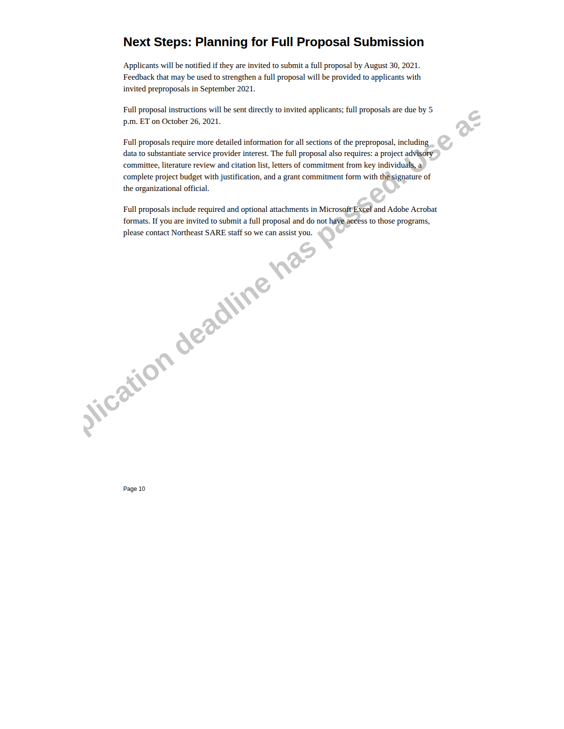Next Steps: Planning for Full Proposal Submission
Applicants will be notified if they are invited to submit a full proposal by August 30, 2021. Feedback that may be used to strengthen a full proposal will be provided to applicants with invited preproposals in September 2021.
Full proposal instructions will be sent directly to invited applicants; full proposals are due by 5 p.m. ET on October 26, 2021.
Full proposals require more detailed information for all sections of the preproposal, including data to substantiate service provider interest. The full proposal also requires: a project advisory committee, literature review and citation list, letters of commitment from key individuals, a complete project budget with justification, and a grant commitment form with the signature of the organizational official.
Full proposals include required and optional attachments in Microsoft Excel and Adobe Acrobat formats. If you are invited to submit a full proposal and do not have access to those programs, please contact Northeast SARE staff so we can assist you.
Application deadline has passed. Use as example only.
Page 10